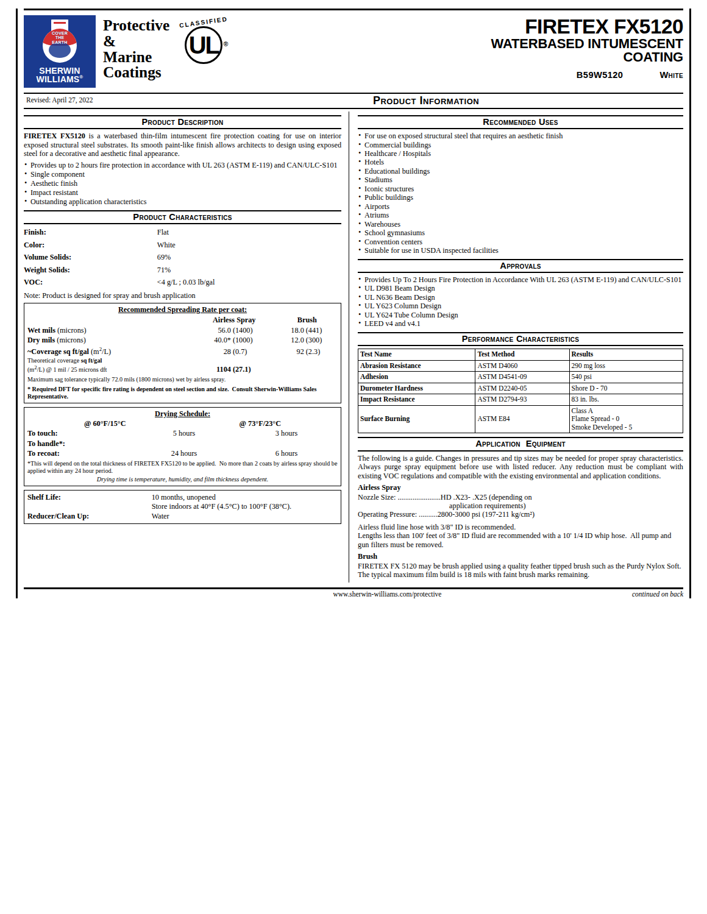COVER
THE
EARTH
SHERWIN
WILLIAMS®
Protective
&
Marine
Coatings
CLASSIFIED
UL®
FIRETEX FX5120
WATERBASED INTUMESCENT
COATING
B59W5120 White
Revised: April 27, 2022
Product Information
Product Description
FIRETEX FX5120 is a waterbased thin-film intumescent fire protection coating for use on interior exposed structural steel substrates. Its smooth paint-like finish allows architects to design using exposed steel for a decorative and aesthetic final appearance.
Provides up to 2 hours fire protection in accordance with UL 263 (ASTM E-119) and CAN/ULC-S101
Single component
Aesthetic finish
Impact resistant
Outstanding application characteristics
Product Characteristics
| Finish: | Flat |
| Color: | White |
| Volume Solids: | 69% |
| Weight Solids: | 71% |
| VOC: | <4 g/L ; 0.03 lb/gal |
Note: Product is designed for spray and brush application
Recommended Spreading Rate per coat:
| | Airless Spray | Brush |
| Wet mils (microns) | 56.0 | (1400) | 18.0 | (441) |
| Dry mils (microns) | 40.0* | (1000) | 12.0 | (300) |
| ~Coverage sq ft/gal (m 2 /L) | 28 | (0.7) | 92 | (2.3) |
| Theoretical coverage sq ft/gal (m 2 /L) @ 1 mil / 25 microns dft | 1104 | (27.1) | |
Maximum sag tolerance typically 72.0 mils (1800 microns) wet by airless spray.
* Required DFT for specific fire rating is dependent on steel section and size. Consult Sherwin-Williams Sales Representative.
Drying Schedule:
@ 60°F/15°C @ 73°F/23°C
| To touch: | 5 hours | 3 hours |
| To handle*: | | |
| To recoat: | 24 hours | 6 hours |
*This will depend on the total thickness of FIRETEX FX5120 to be applied. No more than 2 coats by airless spray should be applied within any 24 hour period.
Drying time is temperature, humidity, and film thickness dependent.
| Shelf Life: | 10 months, unopened Store indoors at 40°F (4.5°C) to 100°F (38°C). |
| Reducer/Clean Up: | Water |
Recommended Uses
For use on exposed structural steel that requires an aesthetic finish
Commercial buildings
Healthcare / Hospitals
Hotels
Educational buildings
Stadiums
Iconic structures
Public buildings
Airports
Atriums
Warehouses
School gymnasiums
Convention centers
Suitable for use in USDA inspected facilities
Approvals
Provides Up To 2 Hours Fire Protection in Accordance With UL 263 (ASTM E-119) and CAN/ULC-S101
UL D981 Beam Design
UL N636 Beam Design
UL Y623 Column Design
UL Y624 Tube Column Design
LEED v4 and v4.1
Performance Characteristics
| Test Name | Test Method | Results |
| --- | --- | --- |
| Abrasion Resistance | ASTM D4060 | 290 mg loss |
| Adhesion | ASTM D4541-09 | 540 psi |
| Durometer Hardness | ASTM D2240-05 | Shore D - 70 |
| Impact Resistance | ASTM D2794-93 | 83 in. lbs. |
| Surface Burning | ASTM E84 | Class A Flame Spread - 0 Smoke Developed - 5 |
Application Equipment
The following is a guide. Changes in pressures and tip sizes may be needed for proper spray characteristics. Always purge spray equipment before use with listed reducer. Any reduction must be compliant with existing VOC regulations and compatible with the existing environmental and application conditions.
Airless Spray
Nozzle Size: ....................... HD .X23- .X25 (depending on
application requirements)
Operating Pressure: .......... 2800-3000 psi (197-211 kg/cm²)
Airless fluid line hose with 3/8" ID is recommended.
Lengths less than 100' feet of 3/8" ID fluid are recommended with a 10' 1/4 ID whip hose. All pump and gun filters must be removed.
Brush
FIRETEX FX 5120 may be brush applied using a quality feather tipped brush such as the Purdy Nylox Soft. The typical maximum film build is 18 mils with faint brush marks remaining.
www.sherwin-williams.com/protective
continued on back